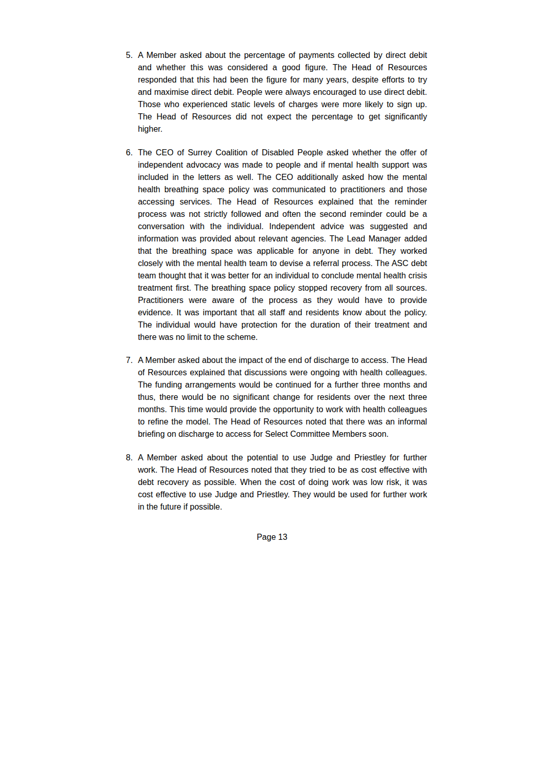A Member asked about the percentage of payments collected by direct debit and whether this was considered a good figure. The Head of Resources responded that this had been the figure for many years, despite efforts to try and maximise direct debit. People were always encouraged to use direct debit. Those who experienced static levels of charges were more likely to sign up. The Head of Resources did not expect the percentage to get significantly higher.
The CEO of Surrey Coalition of Disabled People asked whether the offer of independent advocacy was made to people and if mental health support was included in the letters as well. The CEO additionally asked how the mental health breathing space policy was communicated to practitioners and those accessing services. The Head of Resources explained that the reminder process was not strictly followed and often the second reminder could be a conversation with the individual. Independent advice was suggested and information was provided about relevant agencies. The Lead Manager added that the breathing space was applicable for anyone in debt. They worked closely with the mental health team to devise a referral process. The ASC debt team thought that it was better for an individual to conclude mental health crisis treatment first. The breathing space policy stopped recovery from all sources. Practitioners were aware of the process as they would have to provide evidence. It was important that all staff and residents know about the policy. The individual would have protection for the duration of their treatment and there was no limit to the scheme.
A Member asked about the impact of the end of discharge to access. The Head of Resources explained that discussions were ongoing with health colleagues. The funding arrangements would be continued for a further three months and thus, there would be no significant change for residents over the next three months. This time would provide the opportunity to work with health colleagues to refine the model. The Head of Resources noted that there was an informal briefing on discharge to access for Select Committee Members soon.
A Member asked about the potential to use Judge and Priestley for further work. The Head of Resources noted that they tried to be as cost effective with debt recovery as possible. When the cost of doing work was low risk, it was cost effective to use Judge and Priestley. They would be used for further work in the future if possible.
Page 13